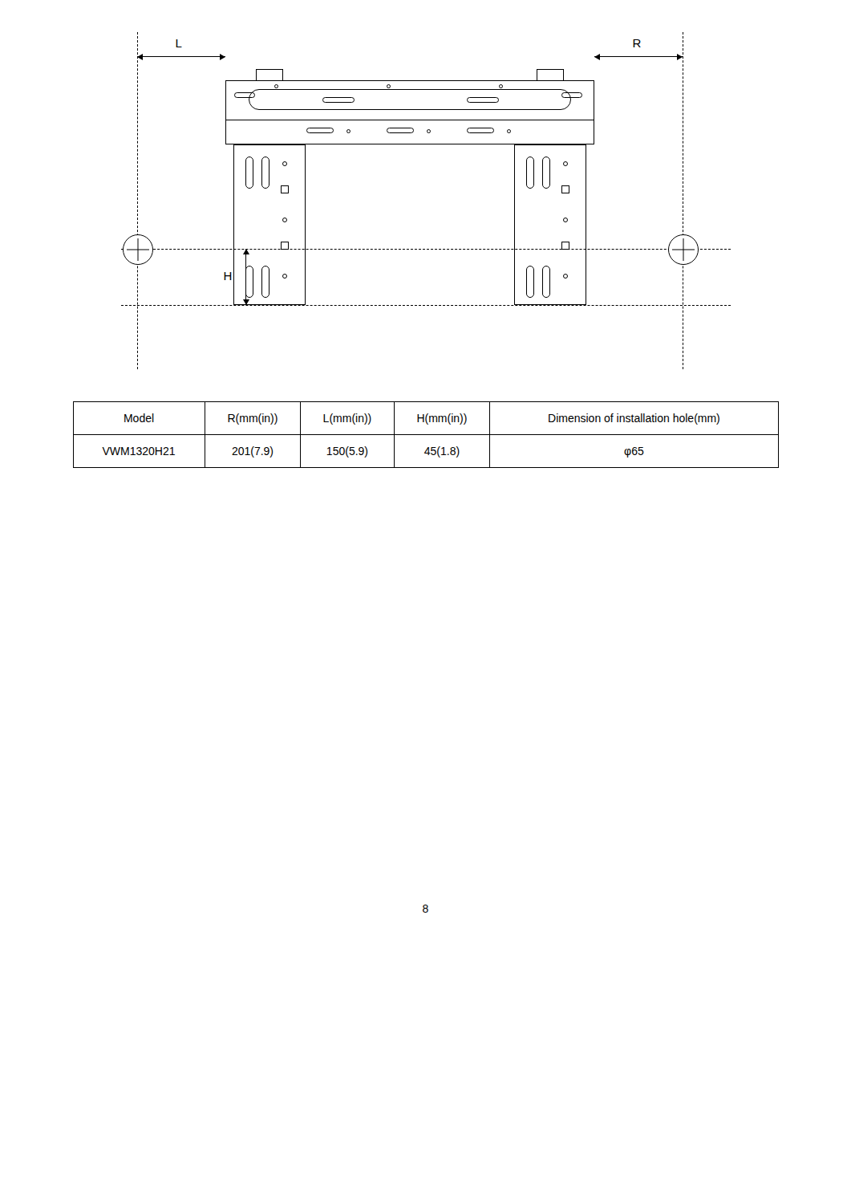L
R
H
| Model | R(mm(in)) | L(mm(in)) | H(mm(in)) | Dimension of installation hole(mm) |
| --- | --- | --- | --- | --- |
| VWM1320H21 | 201(7.9) | 150(5.9) | 45(1.8) | φ65 |
8